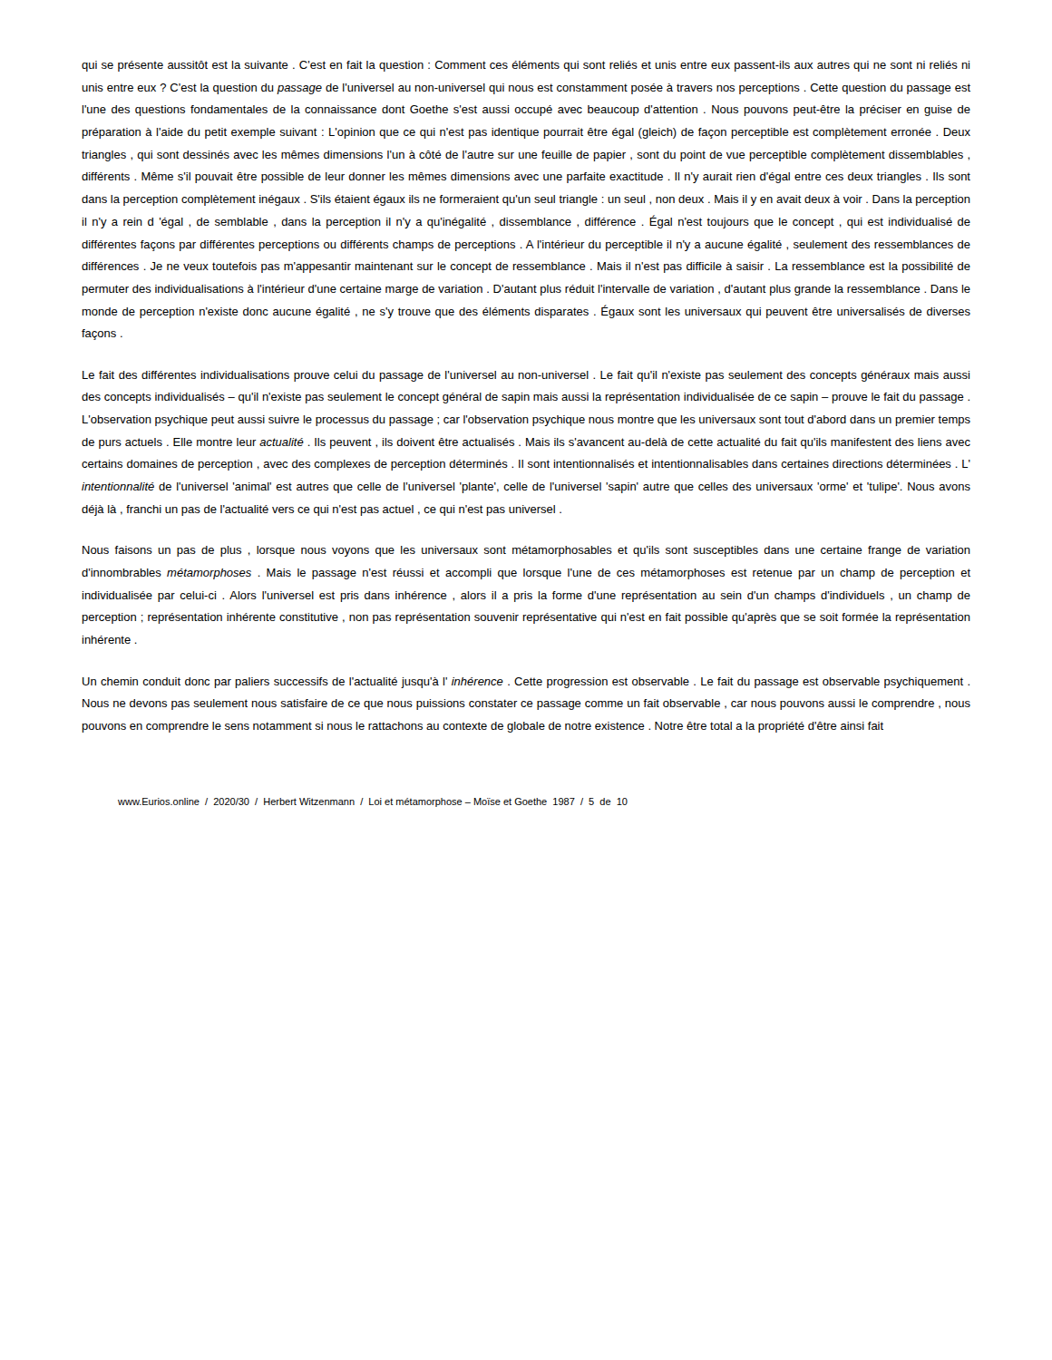qui se présente aussitôt est la suivante . C'est en fait la question : Comment ces éléments qui sont reliés et unis entre eux passent-ils aux autres qui ne sont ni reliés ni unis entre eux ? C'est la question du passage de l'universel au non-universel qui nous est constamment posée à travers nos perceptions . Cette question du passage est l'une des questions fondamentales de la connaissance dont Goethe s'est aussi occupé avec beaucoup d'attention . Nous pouvons peut-être la préciser en guise de préparation à l'aide du petit exemple suivant : L'opinion que ce qui n'est pas identique pourrait être égal (gleich) de façon perceptible est complètement erronée . Deux triangles , qui sont dessinés avec les mêmes dimensions l'un à côté de l'autre sur une feuille de papier , sont du point de vue perceptible complètement dissemblables , différents . Même s'il pouvait être possible de leur donner les mêmes dimensions avec une parfaite exactitude . Il n'y aurait rien d'égal entre ces deux triangles . Ils sont dans la perception complètement inégaux . S'ils étaient égaux ils ne formeraient qu'un seul triangle : un seul , non deux . Mais il y en avait deux à voir . Dans la perception il n'y a rein d 'égal , de semblable , dans la perception il n'y a qu'inégalité , dissemblance , différence . Égal n'est toujours que le concept , qui est individualisé de différentes façons par différentes perceptions ou différents champs de perceptions . A l'intérieur du perceptible il n'y a aucune égalité , seulement des ressemblances de différences . Je ne veux toutefois pas m'appesantir maintenant sur le concept de ressemblance . Mais il n'est pas difficile à saisir . La ressemblance est la possibilité de permuter des individualisations à l'intérieur d'une certaine marge de variation . D'autant plus réduit l'intervalle de variation , d'autant plus grande la ressemblance . Dans le monde de perception n'existe donc aucune égalité , ne s'y trouve que des éléments disparates . Égaux sont les universaux qui peuvent être universalisés de diverses façons .
Le fait des différentes individualisations prouve celui du passage de l'universel au non-universel . Le fait qu'il n'existe pas seulement des concepts généraux mais aussi des concepts individualisés – qu'il n'existe pas seulement le concept général de sapin mais aussi la représentation individualisée de ce sapin – prouve le fait du passage . L'observation psychique peut aussi suivre le processus du passage ; car l'observation psychique nous montre que les universaux sont tout d'abord dans un premier temps de purs actuels . Elle montre leur actualité . Ils peuvent , ils doivent être actualisés . Mais ils s'avancent au-delà de cette actualité du fait qu'ils manifestent des liens avec certains domaines de perception , avec des complexes de perception déterminés . Il sont intentionnalisés et intentionnalisables dans certaines directions déterminées . L' intentionnalité de l'universel 'animal' est autres que celle de l'universel 'plante', celle de l'universel 'sapin' autre que celles des universaux 'orme' et 'tulipe'. Nous avons déjà là , franchi un pas de l'actualité vers ce qui n'est pas actuel , ce qui n'est pas universel .
Nous faisons un pas de plus , lorsque nous voyons que les universaux sont métamorphosables et qu'ils sont susceptibles dans une certaine frange de variation d'innombrables métamorphoses . Mais le passage n'est réussi et accompli que lorsque l'une de ces métamorphoses est retenue par un champ de perception et individualisée par celui-ci . Alors l'universel est pris dans inhérence , alors il a pris la forme d'une représentation au sein d'un champs d'individuels , un champ de perception ; représentation inhérente constitutive , non pas représentation souvenir représentative qui n'est en fait possible qu'après que se soit formée la représentation inhérente .
Un chemin conduit donc par paliers successifs de l'actualité jusqu'à l' inhérence . Cette progression est observable . Le fait du passage est observable psychiquement . Nous ne devons pas seulement nous satisfaire de ce que nous puissions constater ce passage comme un fait observable , car nous pouvons aussi le comprendre , nous pouvons en comprendre le sens notamment si nous le rattachons au contexte de globale de notre existence . Notre être total a la propriété d'être ainsi fait
www.Eurios.online / 2020/30 / Herbert Witzenmann / Loi et métamorphose – Moïse et Goethe 1987 / 5 de 10